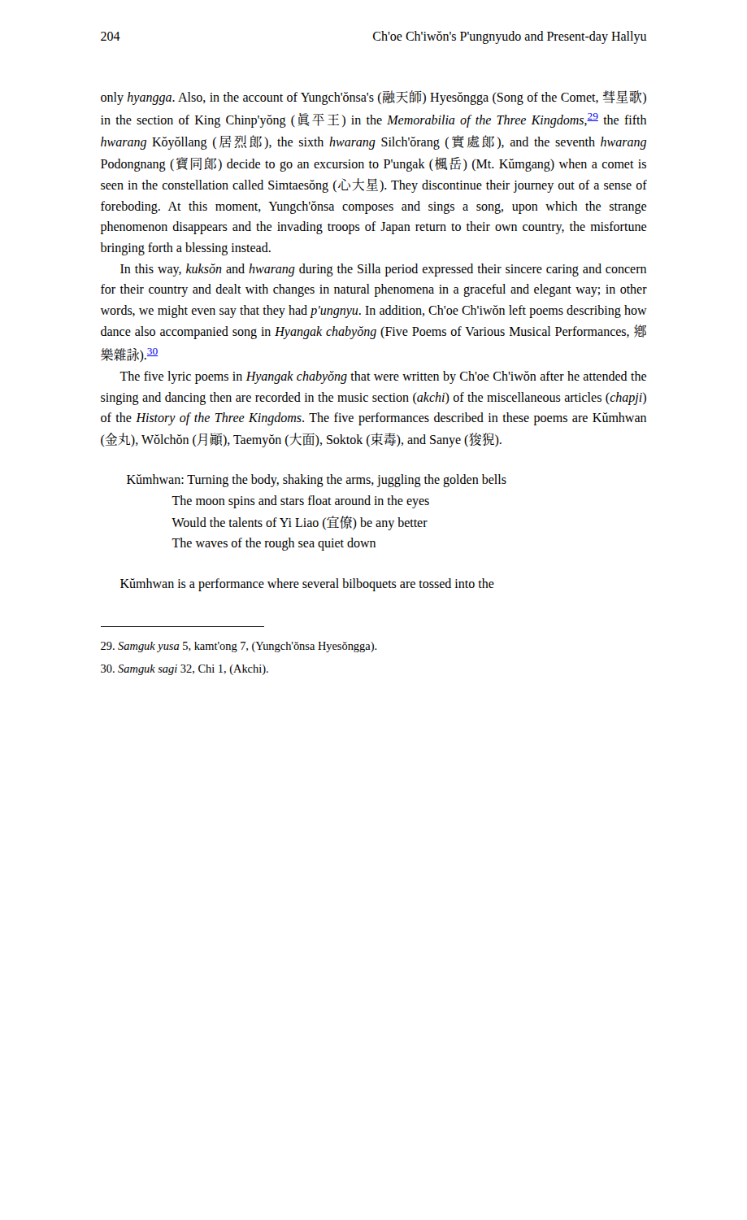204 Ch'oe Ch'iwŏn's P'ungnyudo and Present-day Hallyu
only hyangga. Also, in the account of Yungch'ŏnsa's (融天師) Hyesŏngga (Song of the Comet, 彗星歌) in the section of King Chinp'yŏng (眞平王) in the Memorabilia of the Three Kingdoms,29 the fifth hwarang Kŏyŏllang (居烈郞), the sixth hwarang Silch'ŏrang (實處郞), and the seventh hwarang Podongnang (寶同郞) decide to go an excursion to P'ungak (楓岳) (Mt. Kŭmgang) when a comet is seen in the constellation called Simtaesŏng (心大星). They discontinue their journey out of a sense of foreboding. At this moment, Yungch'ŏnsa composes and sings a song, upon which the strange phenomenon disappears and the invading troops of Japan return to their own country, the misfortune bringing forth a blessing instead.
In this way, kuksŏn and hwarang during the Silla period expressed their sincere caring and concern for their country and dealt with changes in natural phenomena in a graceful and elegant way; in other words, we might even say that they had p'ungnyu. In addition, Ch'oe Ch'iwŏn left poems describing how dance also accompanied song in Hyangak chabyŏng (Five Poems of Various Musical Performances, 鄕樂雜詠).30
The five lyric poems in Hyangak chabyŏng that were written by Ch'oe Ch'iwŏn after he attended the singing and dancing then are recorded in the music section (akchi) of the miscellaneous articles (chapji) of the History of the Three Kingdoms. The five performances described in these poems are Kŭmhwan (金丸), Wŏlchŏn (月顚), Taemyŏn (大面), Soktok (束毒), and Sanye (狻猊).
Kŭmhwan: Turning the body, shaking the arms, juggling the golden bells
The moon spins and stars float around in the eyes
Would the talents of Yi Liao (宜僚) be any better
The waves of the rough sea quiet down
Kŭmhwan is a performance where several bilboquets are tossed into the
Samguk yusa 5, kamt'ong 7, (Yungch'ŏnsa Hyesŏngga).
Samguk sagi 32, Chi 1, (Akchi).